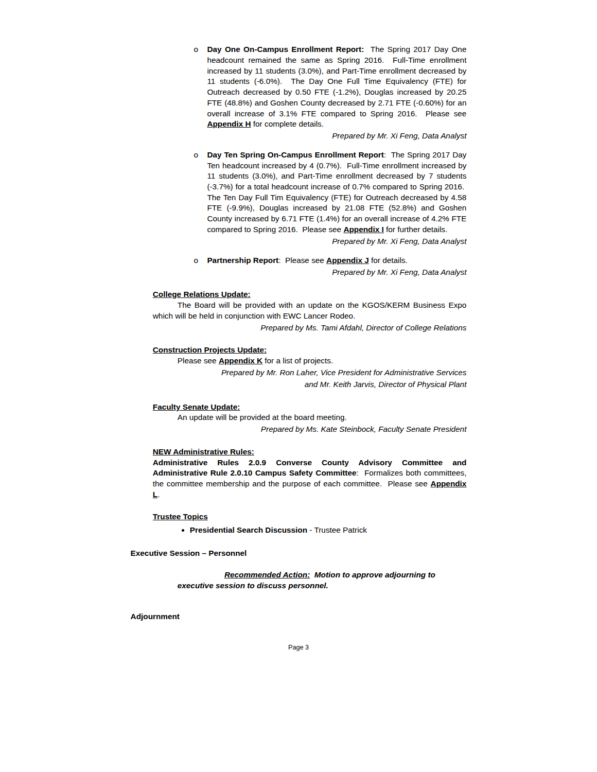o
Day One On-Campus Enrollment Report: The Spring 2017 Day One headcount remained the same as Spring 2016. Full-Time enrollment increased by 11 students (3.0%), and Part-Time enrollment decreased by 11 students (-6.0%). The Day One Full Time Equivalency (FTE) for Outreach decreased by 0.50 FTE (-1.2%), Douglas increased by 20.25 FTE (48.8%) and Goshen County decreased by 2.71 FTE (-0.60%) for an overall increase of 3.1% FTE compared to Spring 2016. Please see Appendix H for complete details.
Prepared by Mr. Xi Feng, Data Analyst
o
Day Ten Spring On-Campus Enrollment Report: The Spring 2017 Day Ten headcount increased by 4 (0.7%). Full-Time enrollment increased by 11 students (3.0%), and Part-Time enrollment decreased by 7 students (-3.7%) for a total headcount increase of 0.7% compared to Spring 2016. The Ten Day Full Tim Equivalency (FTE) for Outreach decreased by 4.58 FTE (-9.9%), Douglas increased by 21.08 FTE (52.8%) and Goshen County increased by 6.71 FTE (1.4%) for an overall increase of 4.2% FTE compared to Spring 2016. Please see Appendix I for further details.
Prepared by Mr. Xi Feng, Data Analyst
o
Partnership Report: Please see Appendix J for details.
Prepared by Mr. Xi Feng, Data Analyst
College Relations Update:
The Board will be provided with an update on the KGOS/KERM Business Expo which will be held in conjunction with EWC Lancer Rodeo.
Prepared by Ms. Tami Afdahl, Director of College Relations
Construction Projects Update:
Please see Appendix K for a list of projects.
Prepared by Mr. Ron Laher, Vice President for Administrative Services
and Mr. Keith Jarvis, Director of Physical Plant
Faculty Senate Update:
An update will be provided at the board meeting.
Prepared by Ms. Kate Steinbock, Faculty Senate President
NEW Administrative Rules:
Administrative Rules 2.0.9 Converse County Advisory Committee and Administrative Rule 2.0.10 Campus Safety Committee: Formalizes both committees, the committee membership and the purpose of each committee. Please see Appendix L.
Trustee Topics
Presidential Search Discussion - Trustee Patrick
Executive Session – Personnel
Recommended Action: Motion to approve adjourning to executive session to discuss personnel.
Adjournment
Page 3